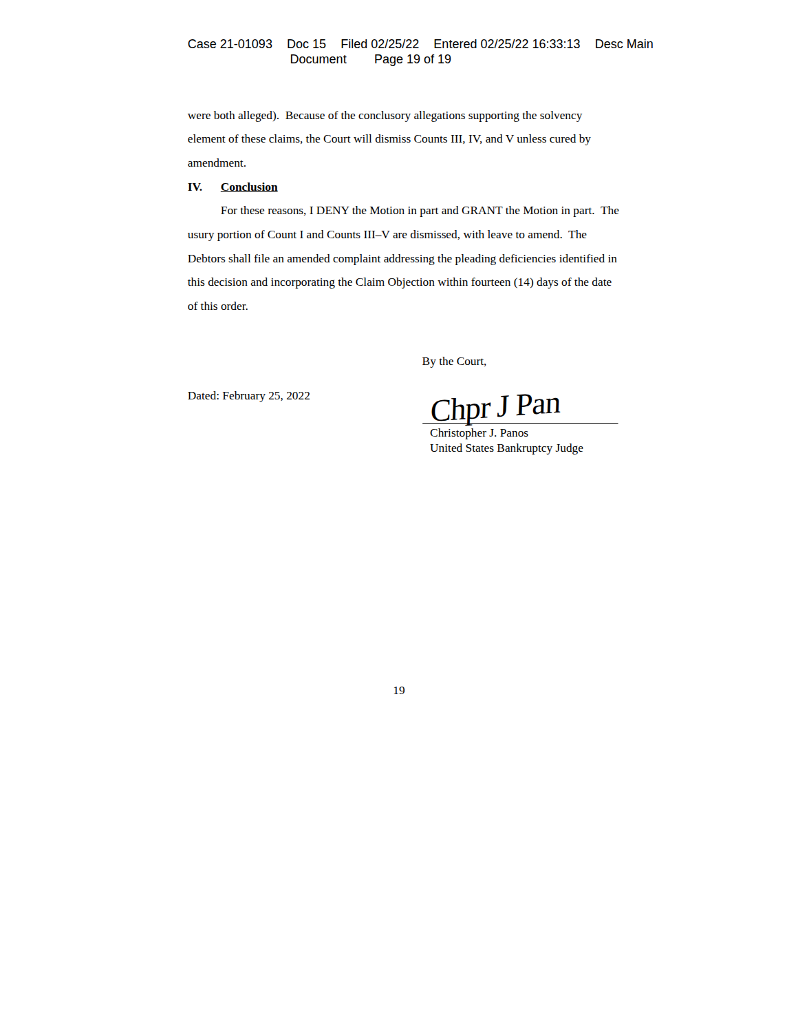Case 21-01093 Doc 15 Filed 02/25/22 Entered 02/25/22 16:33:13 Desc Main Document Page 19 of 19
were both alleged). Because of the conclusory allegations supporting the solvency element of these claims, the Court will dismiss Counts III, IV, and V unless cured by amendment.
IV. Conclusion
For these reasons, I DENY the Motion in part and GRANT the Motion in part. The usury portion of Count I and Counts III–V are dismissed, with leave to amend. The Debtors shall file an amended complaint addressing the pleading deficiencies identified in this decision and incorporating the Claim Objection within fourteen (14) days of the date of this order.
By the Court,
Dated: February 25, 2022
Chpr J Pan
Christopher J. Panos
United States Bankruptcy Judge
19